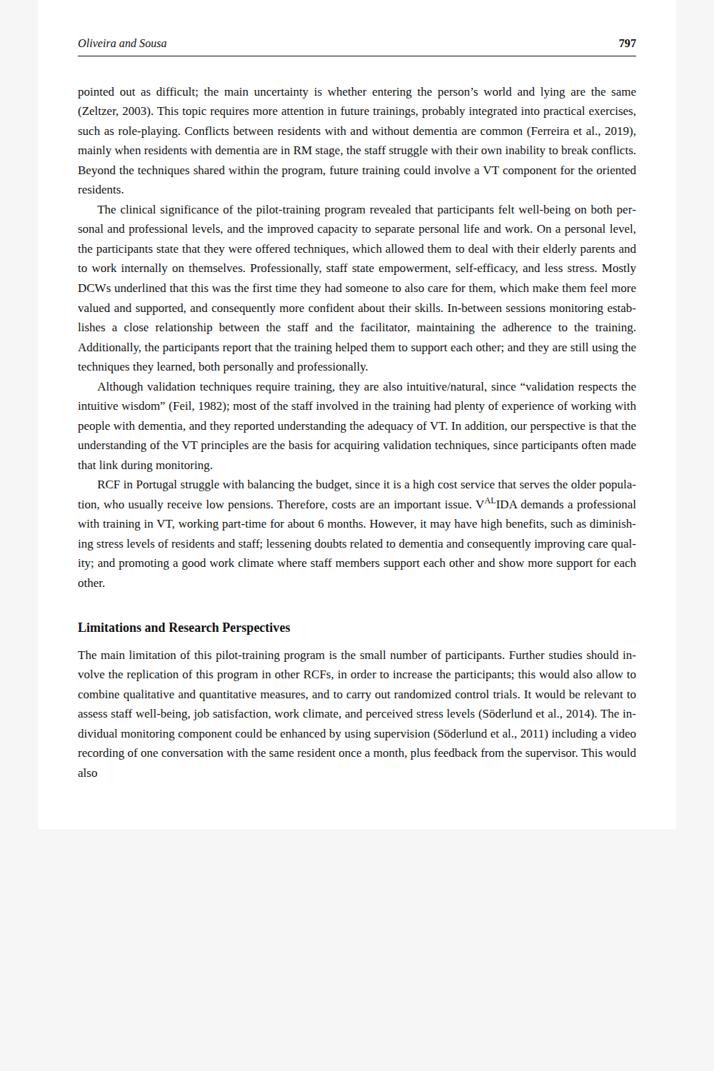Oliveira and Sousa 797
pointed out as difficult; the main uncertainty is whether entering the person’s world and lying are the same (Zeltzer, 2003). This topic requires more attention in future trainings, probably integrated into practical exercises, such as role-playing. Conflicts between residents with and without dementia are common (Ferreira et al., 2019), mainly when residents with dementia are in RM stage, the staff struggle with their own inability to break conflicts. Beyond the techniques shared within the program, future training could involve a VT component for the oriented residents.
The clinical significance of the pilot-training program revealed that participants felt well-being on both personal and professional levels, and the improved capacity to separate personal life and work. On a personal level, the participants state that they were offered techniques, which allowed them to deal with their elderly parents and to work internally on themselves. Professionally, staff state empowerment, self-efficacy, and less stress. Mostly DCWs underlined that this was the first time they had someone to also care for them, which make them feel more valued and supported, and consequently more confident about their skills. In-between sessions monitoring establishes a close relationship between the staff and the facilitator, maintaining the adherence to the training. Additionally, the participants report that the training helped them to support each other; and they are still using the techniques they learned, both personally and professionally.
Although validation techniques require training, they are also intuitive/natural, since “validation respects the intuitive wisdom” (Feil, 1982); most of the staff involved in the training had plenty of experience of working with people with dementia, and they reported understanding the adequacy of VT. In addition, our perspective is that the understanding of the VT principles are the basis for acquiring validation techniques, since participants often made that link during monitoring.
RCF in Portugal struggle with balancing the budget, since it is a high cost service that serves the older population, who usually receive low pensions. Therefore, costs are an important issue. VALIDA demands a professional with training in VT, working part-time for about 6 months. However, it may have high benefits, such as diminishing stress levels of residents and staff; lessening doubts related to dementia and consequently improving care quality; and promoting a good work climate where staff members support each other and show more support for each other.
Limitations and Research Perspectives
The main limitation of this pilot-training program is the small number of participants. Further studies should involve the replication of this program in other RCFs, in order to increase the participants; this would also allow to combine qualitative and quantitative measures, and to carry out randomized control trials. It would be relevant to assess staff well-being, job satisfaction, work climate, and perceived stress levels (Söderlund et al., 2014). The individual monitoring component could be enhanced by using supervision (Söderlund et al., 2011) including a video recording of one conversation with the same resident once a month, plus feedback from the supervisor. This would also